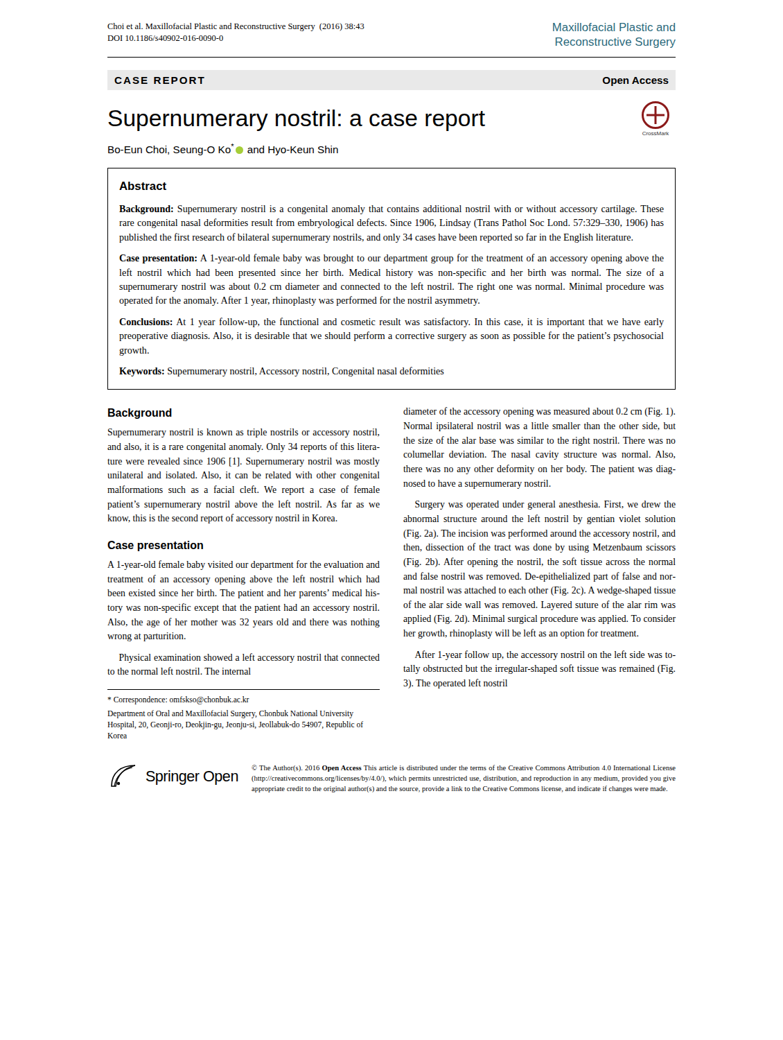Choi et al. Maxillofacial Plastic and Reconstructive Surgery (2016) 38:43
DOI 10.1186/s40902-016-0090-0
Maxillofacial Plastic and
Reconstructive Surgery
CASE REPORT
Open Access
CrossMark
Supernumerary nostril: a case report
Bo-Eun Choi, Seung-O Ko* and Hyo-Keun Shin
Abstract
Background: Supernumerary nostril is a congenital anomaly that contains additional nostril with or without accessory cartilage. These rare congenital nasal deformities result from embryological defects. Since 1906, Lindsay (Trans Pathol Soc Lond. 57:329–330, 1906) has published the first research of bilateral supernumerary nostrils, and only 34 cases have been reported so far in the English literature.
Case presentation: A 1-year-old female baby was brought to our department group for the treatment of an accessory opening above the left nostril which had been presented since her birth. Medical history was non-specific and her birth was normal. The size of a supernumerary nostril was about 0.2 cm diameter and connected to the left nostril. The right one was normal. Minimal procedure was operated for the anomaly. After 1 year, rhinoplasty was performed for the nostril asymmetry.
Conclusions: At 1 year follow-up, the functional and cosmetic result was satisfactory. In this case, it is important that we have early preoperative diagnosis. Also, it is desirable that we should perform a corrective surgery as soon as possible for the patient’s psychosocial growth.
Keywords: Supernumerary nostril, Accessory nostril, Congenital nasal deformities
Background
Supernumerary nostril is known as triple nostrils or accessory nostril, and also, it is a rare congenital anomaly. Only 34 reports of this literature were revealed since 1906 [1]. Supernumerary nostril was mostly unilateral and isolated. Also, it can be related with other congenital malformations such as a facial cleft. We report a case of female patient’s supernumerary nostril above the left nostril. As far as we know, this is the second report of accessory nostril in Korea.
Case presentation
A 1-year-old female baby visited our department for the evaluation and treatment of an accessory opening above the left nostril which had been existed since her birth. The patient and her parents’ medical history was non-specific except that the patient had an accessory nostril. Also, the age of her mother was 32 years old and there was nothing wrong at parturition.
Physical examination showed a left accessory nostril that connected to the normal left nostril. The internal
* Correspondence: omfskso@chonbuk.ac.kr
Department of Oral and Maxillofacial Surgery, Chonbuk National University Hospital, 20, Geonji-ro, Deokjin-gu, Jeonju-si, Jeollabuk-do 54907, Republic of Korea
diameter of the accessory opening was measured about 0.2 cm (Fig. 1). Normal ipsilateral nostril was a little smaller than the other side, but the size of the alar base was similar to the right nostril. There was no columellar deviation. The nasal cavity structure was normal. Also, there was no any other deformity on her body. The patient was diagnosed to have a supernumerary nostril.
Surgery was operated under general anesthesia. First, we drew the abnormal structure around the left nostril by gentian violet solution (Fig. 2a). The incision was performed around the accessory nostril, and then, dissection of the tract was done by using Metzenbaum scissors (Fig. 2b). After opening the nostril, the soft tissue across the normal and false nostril was removed. De-epithelialized part of false and normal nostril was attached to each other (Fig. 2c). A wedge-shaped tissue of the alar side wall was removed. Layered suture of the alar rim was applied (Fig. 2d). Minimal surgical procedure was applied. To consider her growth, rhinoplasty will be left as an option for treatment.
After 1-year follow up, the accessory nostril on the left side was totally obstructed but the irregular-shaped soft tissue was remained (Fig. 3). The operated left nostril
Springer Open
© The Author(s). 2016 Open Access This article is distributed under the terms of the Creative Commons Attribution 4.0 International License (http://creativecommons.org/licenses/by/4.0/), which permits unrestricted use, distribution, and reproduction in any medium, provided you give appropriate credit to the original author(s) and the source, provide a link to the Creative Commons license, and indicate if changes were made.